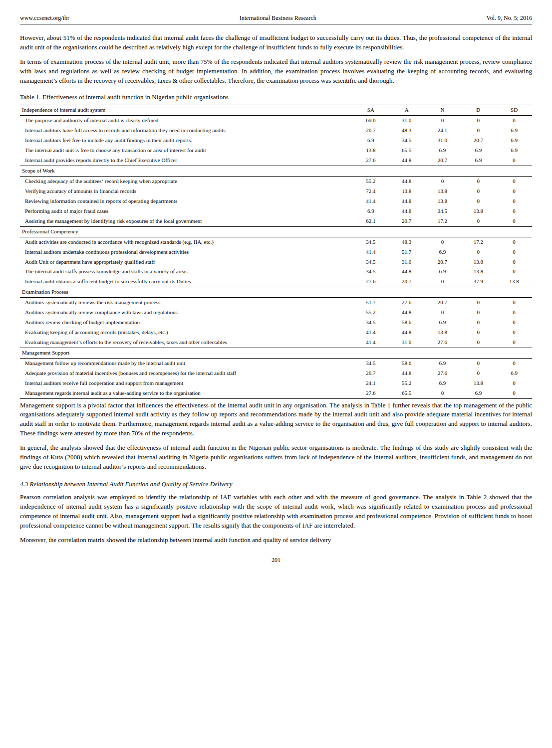www.ccsenet.org/ibr
International Business Research
Vol. 9, No. 5; 2016
However, about 51% of the respondents indicated that internal audit faces the challenge of insufficient budget to successfully carry out its duties. Thus, the professional competence of the internal audit unit of the organisations could be described as relatively high except for the challenge of insufficient funds to fully execute its responsibilities.
In terms of examination process of the internal audit unit, more than 75% of the respondents indicated that internal auditors systematically review the risk management process, review compliance with laws and regulations as well as review checking of budget implementation. In addition, the examination process involves evaluating the keeping of accounting records, and evaluating management’s efforts in the recovery of receivables, taxes & other collectables. Therefore, the examination process was scientific and thorough.
Table 1. Effectiveness of internal audit function in Nigerian public organisations
| Independence of internal audit system | SA | A | N | D | SD |
| --- | --- | --- | --- | --- | --- |
| The purpose and authority of internal audit is clearly defined | 69.0 | 31.0 | 0 | 0 | 0 |
| Internal auditors have full access to records and information they need in conducting audits | 20.7 | 48.3 | 24.1 | 0 | 6.9 |
| Internal auditors feel free to include any audit findings in their audit reports. | 6.9 | 34.5 | 31.0 | 20.7 | 6.9 |
| The internal audit unit is free to choose any transaction or area of interest for audit | 13.8 | 65.5 | 6.9 | 6.9 | 6.9 |
| Internal audit provides reports directly to the Chief Executive Officer | 27.6 | 44.8 | 20.7 | 6.9 | 0 |
| Scope of Work | | | | | |
| Checking adequacy of the auditees‘ record keeping when appropriate | 55.2 | 44.8 | 0 | 0 | 0 |
| Verifying accuracy of amounts in financial records | 72.4 | 13.8 | 13.8 | 0 | 0 |
| Reviewing information contained in reports of operating departments | 41.4 | 44.8 | 13.8 | 0 | 0 |
| Performing audit of major fraud cases | 6.9 | 44.8 | 34.5 | 13.8 | 0 |
| Assisting the management by identifying risk exposures of the local government | 62.1 | 20.7 | 17.2 | 0 | 0 |
| Professional Competency | | | | | |
| Audit activities are conducted in accordance with recognized standards (e.g. IIA, etc.) | 34.5 | 48.3 | 0 | 17.2 | 0 |
| Internal auditors undertake continuous professional development activities | 41.4 | 51.7 | 6.9 | 0 | 0 |
| Audit Unit or department have appropriately qualified staff | 34.5 | 31.0 | 20.7 | 13.8 | 0 |
| The internal audit staffs possess knowledge and skills in a variety of areas | 34.5 | 44.8 | 6.9 | 13.8 | 0 |
| Internal audit obtains a sufficient budget to successfully carry out its Duties | 27.6 | 20.7 | 0 | 37.9 | 13.8 |
| Examination Process | | | | | |
| Auditors systematically reviews the risk management process | 51.7 | 27.6 | 20.7 | 0 | 0 |
| Auditors systematically review compliance with laws and regulations | 55.2 | 44.8 | 0 | 0 | 0 |
| Auditors review checking of budget implementation | 34.5 | 58.6 | 6.9 | 0 | 0 |
| Evaluating keeping of accounting records (mistakes, delays, etc.) | 41.4 | 44.8 | 13.8 | 0 | 0 |
| Evaluating management’s efforts to the recovery of receivables, taxes and other collectables | 41.4 | 31.0 | 27.6 | 0 | 0 |
| Management Support | | | | | |
| Management follow up recommendations made by the internal audit unit | 34.5 | 58.6 | 6.9 | 0 | 0 |
| Adequate provision of material incentives (bonuses and recompenses) for the internal audit staff | 20.7 | 44.8 | 27.6 | 0 | 6.9 |
| Internal auditors receive full cooperation and support from management | 24.1 | 55.2 | 6.9 | 13.8 | 0 |
| Management regards internal audit as a value-adding service to the organisation | 27.6 | 65.5 | 0 | 6.9 | 0 |
Management support is a pivotal factor that influences the effectiveness of the internal audit unit in any organisation. The analysis in Table 1 further reveals that the top management of the public organisations adequately supported internal audit activity as they follow up reports and recommendations made by the internal audit unit and also provide adequate material incentives for internal audit staff in order to motivate them. Furthermore, management regards internal audit as a value-adding service to the organisation and thus, give full cooperation and support to internal auditors. These findings were attested by more than 70% of the respondents.
In general, the analysis showed that the effectiveness of internal audit function in the Nigerian public sector organisations is moderate. The findings of this study are slightly consistent with the findings of Kuta (2008) which revealed that internal auditing in Nigeria public organisations suffers from lack of independence of the internal auditors, insufficient funds, and management do not give due recognition to internal auditor’s reports and recommendations.
4.3 Relationship between Internal Audit Function and Quality of Service Delivery
Pearson correlation analysis was employed to identify the relationship of IAF variables with each other and with the measure of good governance. The analysis in Table 2 showed that the independence of internal audit system has a significantly positive relationship with the scope of internal audit work, which was significantly related to examination process and professional competence of internal audit unit. Also, management support had a significantly positive relationship with examination process and professional competence. Provision of sufficient funds to boost professional competence cannot be without management support. The results signify that the components of IAF are interrelated.
Moreover, the correlation matrix showed the relationship between internal audit function and quality of service delivery
201